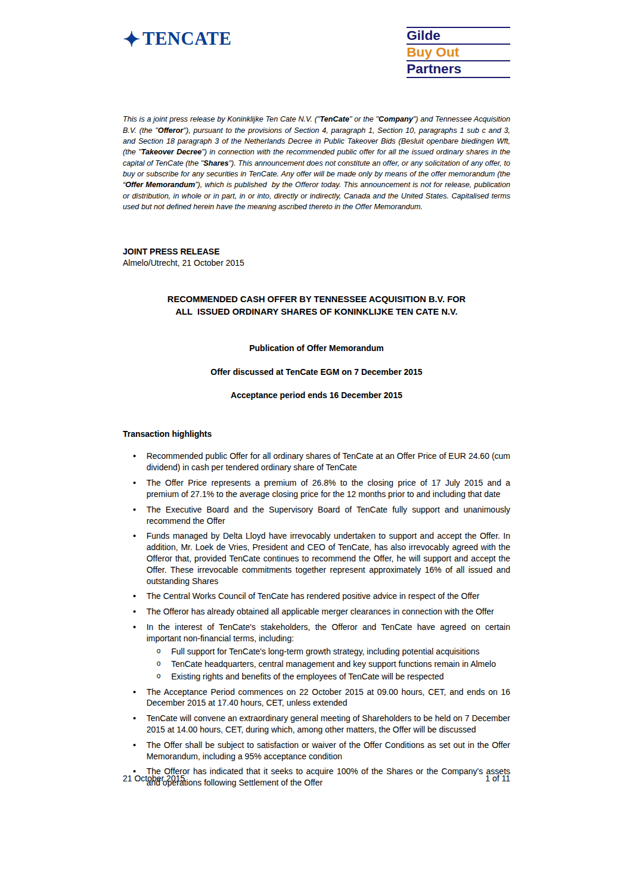✦ TENCATE
Gilde
Buy Out
Partners
This is a joint press release by Koninklijke Ten Cate N.V. ("TenCate" or the "Company") and Tennessee Acquisition B.V. (the "Offeror"), pursuant to the provisions of Section 4, paragraph 1, Section 10, paragraphs 1 sub c and 3, and Section 18 paragraph 3 of the Netherlands Decree in Public Takeover Bids (Besluit openbare biedingen Wft, (the "Takeover Decree") in connection with the recommended public offer for all the issued ordinary shares in the capital of TenCate (the "Shares"). This announcement does not constitute an offer, or any solicitation of any offer, to buy or subscribe for any securities in TenCate. Any offer will be made only by means of the offer memorandum (the “Offer Memorandum”), which is published by the Offeror today. This announcement is not for release, publication or distribution, in whole or in part, in or into, directly or indirectly, Canada and the United States. Capitalised terms used but not defined herein have the meaning ascribed thereto in the Offer Memorandum.
JOINT PRESS RELEASE
Almelo/Utrecht, 21 October 2015
RECOMMENDED CASH OFFER BY TENNESSEE ACQUISITION B.V. FOR
ALL ISSUED ORDINARY SHARES OF KONINKLIJKE TEN CATE N.V.
Publication of Offer Memorandum
Offer discussed at TenCate EGM on 7 December 2015
Acceptance period ends 16 December 2015
Transaction highlights
Recommended public Offer for all ordinary shares of TenCate at an Offer Price of EUR 24.60 (cum dividend) in cash per tendered ordinary share of TenCate
The Offer Price represents a premium of 26.8% to the closing price of 17 July 2015 and a premium of 27.1% to the average closing price for the 12 months prior to and including that date
The Executive Board and the Supervisory Board of TenCate fully support and unanimously recommend the Offer
Funds managed by Delta Lloyd have irrevocably undertaken to support and accept the Offer. In addition, Mr. Loek de Vries, President and CEO of TenCate, has also irrevocably agreed with the Offeror that, provided TenCate continues to recommend the Offer, he will support and accept the Offer. These irrevocable commitments together represent approximately 16% of all issued and outstanding Shares
The Central Works Council of TenCate has rendered positive advice in respect of the Offer
The Offeror has already obtained all applicable merger clearances in connection with the Offer
In the interest of TenCate's stakeholders, the Offeror and TenCate have agreed on certain important non-financial terms, including:
Full support for TenCate's long-term growth strategy, including potential acquisitions
TenCate headquarters, central management and key support functions remain in Almelo
Existing rights and benefits of the employees of TenCate will be respected
The Acceptance Period commences on 22 October 2015 at 09.00 hours, CET, and ends on 16 December 2015 at 17.40 hours, CET, unless extended
TenCate will convene an extraordinary general meeting of Shareholders to be held on 7 December 2015 at 14.00 hours, CET, during which, among other matters, the Offer will be discussed
The Offer shall be subject to satisfaction or waiver of the Offer Conditions as set out in the Offer Memorandum, including a 95% acceptance condition
The Offeror has indicated that it seeks to acquire 100% of the Shares or the Company's assets and operations following Settlement of the Offer
21 October 2015 1 of 11